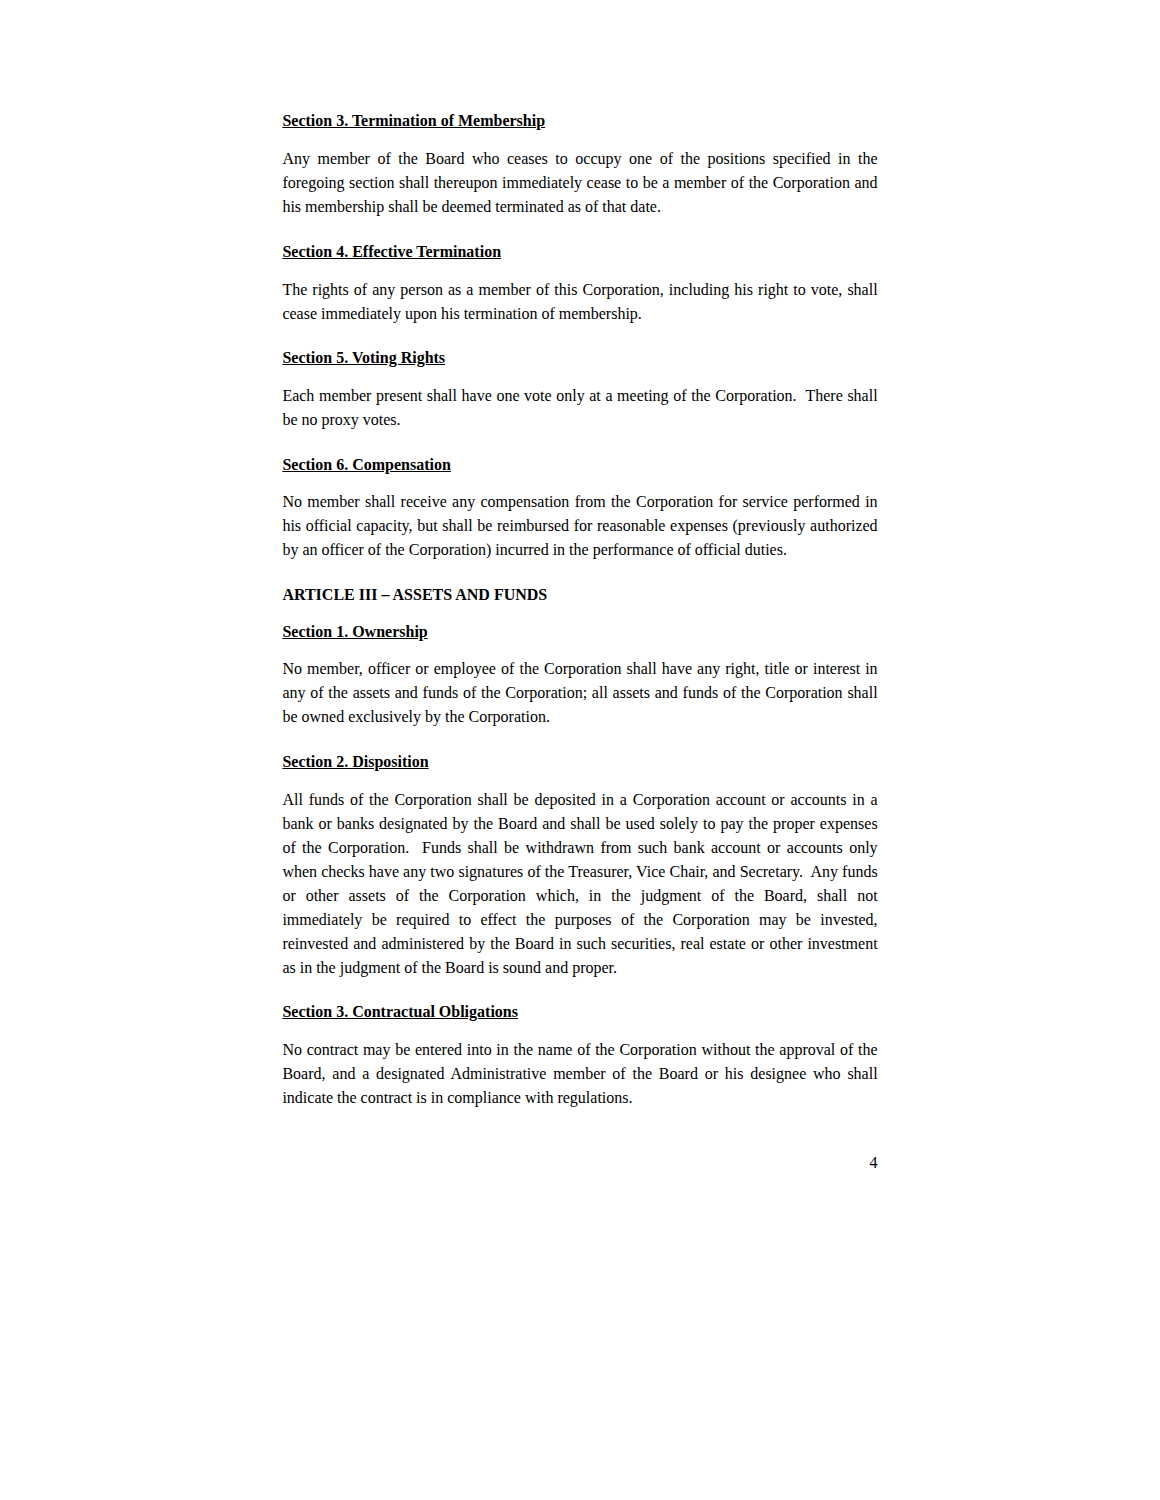Section 3. Termination of Membership
Any member of the Board who ceases to occupy one of the positions specified in the foregoing section shall thereupon immediately cease to be a member of the Corporation and his membership shall be deemed terminated as of that date.
Section 4. Effective Termination
The rights of any person as a member of this Corporation, including his right to vote, shall cease immediately upon his termination of membership.
Section 5. Voting Rights
Each member present shall have one vote only at a meeting of the Corporation. There shall be no proxy votes.
Section 6. Compensation
No member shall receive any compensation from the Corporation for service performed in his official capacity, but shall be reimbursed for reasonable expenses (previously authorized by an officer of the Corporation) incurred in the performance of official duties.
ARTICLE III – ASSETS AND FUNDS
Section 1. Ownership
No member, officer or employee of the Corporation shall have any right, title or interest in any of the assets and funds of the Corporation; all assets and funds of the Corporation shall be owned exclusively by the Corporation.
Section 2. Disposition
All funds of the Corporation shall be deposited in a Corporation account or accounts in a bank or banks designated by the Board and shall be used solely to pay the proper expenses of the Corporation. Funds shall be withdrawn from such bank account or accounts only when checks have any two signatures of the Treasurer, Vice Chair, and Secretary. Any funds or other assets of the Corporation which, in the judgment of the Board, shall not immediately be required to effect the purposes of the Corporation may be invested, reinvested and administered by the Board in such securities, real estate or other investment as in the judgment of the Board is sound and proper.
Section 3. Contractual Obligations
No contract may be entered into in the name of the Corporation without the approval of the Board, and a designated Administrative member of the Board or his designee who shall indicate the contract is in compliance with regulations.
4